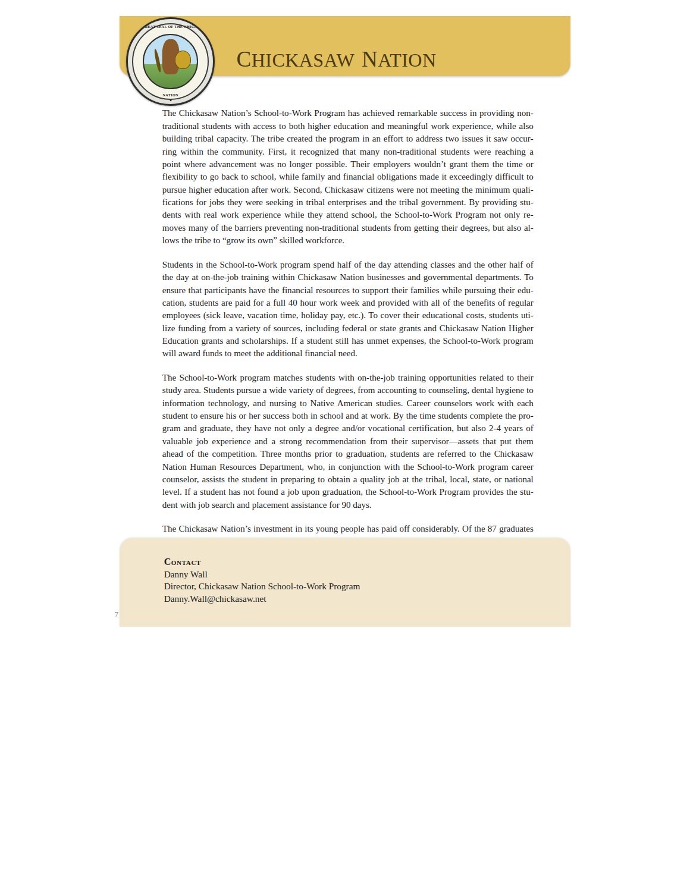THE GREAT SEAL OF THE CHICKASAW
NATION
Chickasaw Nation
The Chickasaw Nation’s School-to-Work Program has achieved remarkable success in providing non-traditional students with access to both higher education and meaningful work experience, while also building tribal capacity. The tribe created the program in an effort to address two issues it saw occurring within the community. First, it recognized that many non-traditional students were reaching a point where advancement was no longer possible. Their employers wouldn’t grant them the time or flexibility to go back to school, while family and financial obligations made it exceedingly difficult to pursue higher education after work. Second, Chickasaw citizens were not meeting the minimum qualifications for jobs they were seeking in tribal enterprises and the tribal government. By providing students with real work experience while they attend school, the School-to-Work Program not only removes many of the barriers preventing non-traditional students from getting their degrees, but also allows the tribe to “grow its own” skilled workforce.
Students in the School-to-Work program spend half of the day attending classes and the other half of the day at on-the-job training within Chickasaw Nation businesses and governmental departments. To ensure that participants have the financial resources to support their families while pursuing their education, students are paid for a full 40 hour work week and provided with all of the benefits of regular employees (sick leave, vacation time, holiday pay, etc.). To cover their educational costs, students utilize funding from a variety of sources, including federal or state grants and Chickasaw Nation Higher Education grants and scholarships. If a student still has unmet expenses, the School-to-Work program will award funds to meet the additional financial need.
The School-to-Work program matches students with on-the-job training opportunities related to their study area. Students pursue a wide variety of degrees, from accounting to counseling, dental hygiene to information technology, and nursing to Native American studies. Career counselors work with each student to ensure his or her success both in school and at work. By the time students complete the program and graduate, they have not only a degree and/or vocational certification, but also 2-4 years of valuable job experience and a strong recommendation from their supervisor—assets that put them ahead of the competition. Three months prior to graduation, students are referred to the Chickasaw Nation Human Resources Department, who, in conjunction with the School-to-Work program career counselor, assists the student in preparing to obtain a quality job at the tribal, local, state, or national level. If a student has not found a job upon graduation, the School-to-Work Program provides the student with job search and placement assistance for 90 days.
The Chickasaw Nation’s investment in its young people has paid off considerably. Of the 87 graduates who have completed the School-to-Work Program over its eight years of operation, 98 percent of them secured full-time employment within the Chickasaw Nation. The School-to-Work Program truly is fulfilling its mission of “creating a nation of educated and highly trained professionals who can meet the demands of today’s workforce.”
Contact
Danny Wall
Director, Chickasaw Nation School-to-Work Program
Danny.Wall@chickasaw.net
7